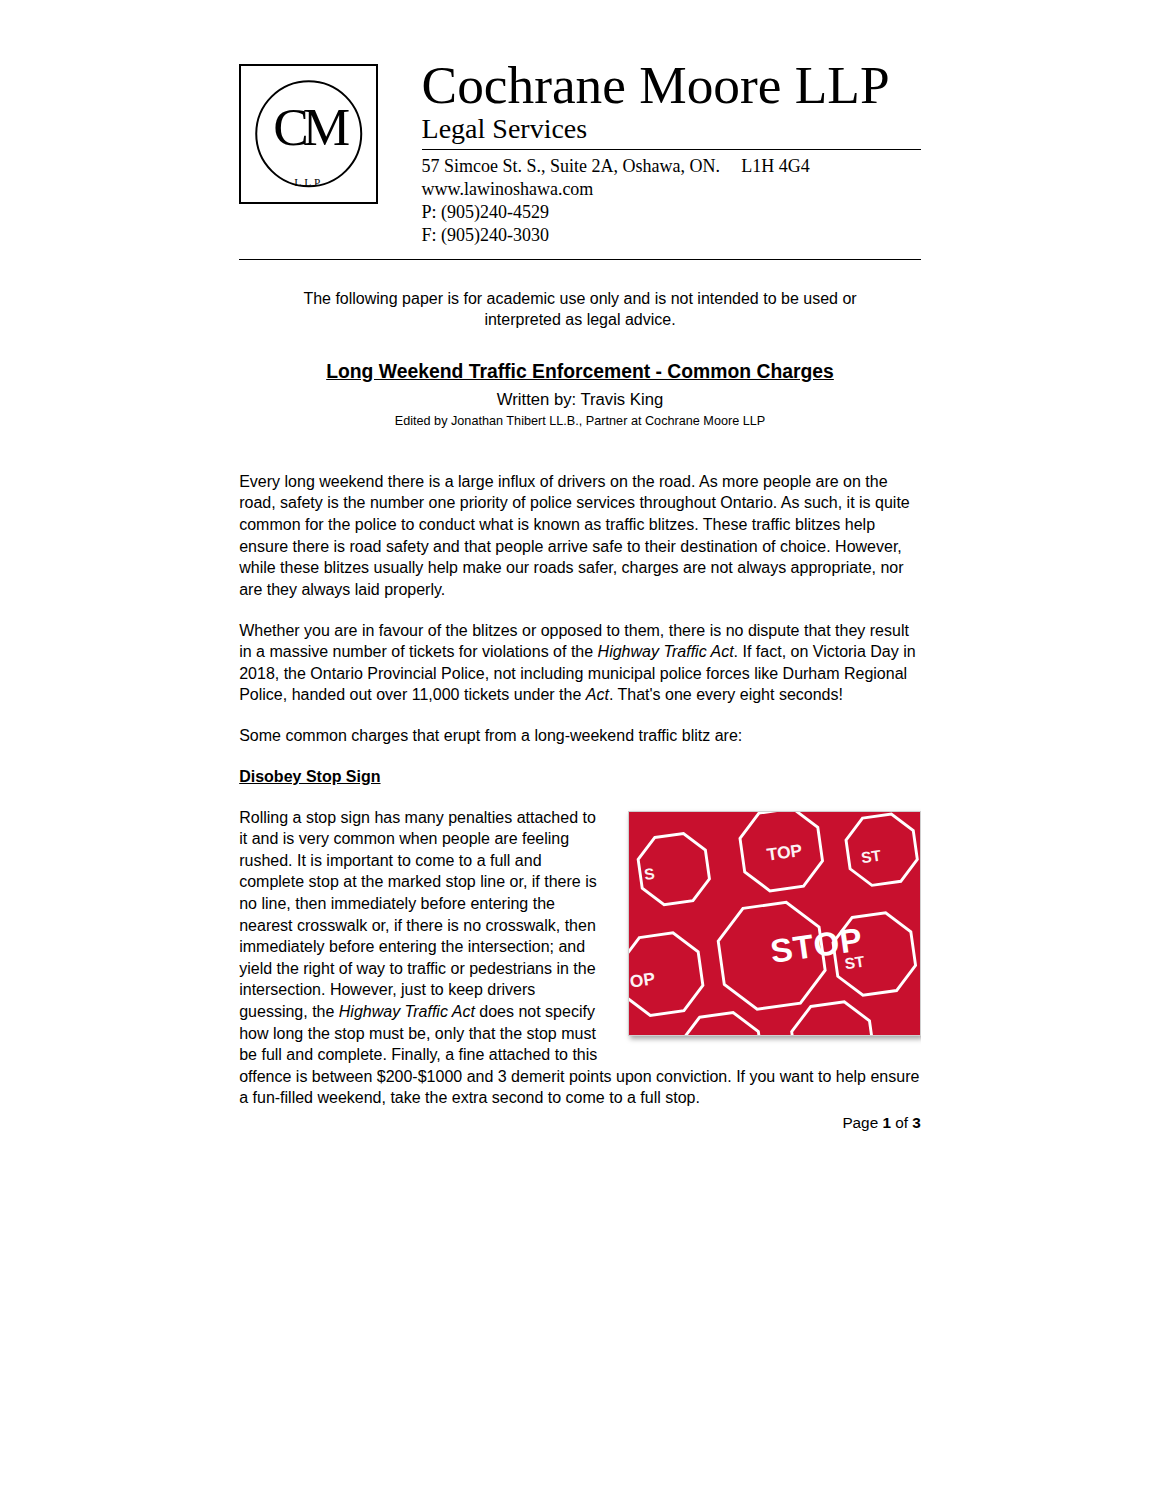CM
LLP
Cochrane Moore LLP
Legal Services
57 Simcoe St. S., Suite 2A, Oshawa, ON. L1H 4G4
www.lawinoshawa.com
P: (905)240-4529
F: (905)240-3030
The following paper is for academic use only and is not intended to be used or interpreted as legal advice.
Long Weekend Traffic Enforcement - Common Charges
Written by: Travis King
Edited by Jonathan Thibert LL.B., Partner at Cochrane Moore LLP
Every long weekend there is a large influx of drivers on the road. As more people are on the road, safety is the number one priority of police services throughout Ontario. As such, it is quite common for the police to conduct what is known as traffic blitzes. These traffic blitzes help ensure there is road safety and that people arrive safe to their destination of choice. However, while these blitzes usually help make our roads safer, charges are not always appropriate, nor are they always laid properly.
Whether you are in favour of the blitzes or opposed to them, there is no dispute that they result in a massive number of tickets for violations of the Highway Traffic Act. If fact, on Victoria Day in 2018, the Ontario Provincial Police, not including municipal police forces like Durham Regional Police, handed out over 11,000 tickets under the Act. That's one every eight seconds!
Some common charges that erupt from a long-weekend traffic blitz are:
Disobey Stop Sign
Rolling a stop sign has many penalties attached to it and is very common when people are feeling rushed. It is important to come to a full and complete stop at the marked stop line or, if there is no line, then immediately before entering the nearest crosswalk or, if there is no crosswalk, then immediately before entering the intersection; and yield the right of way to traffic or pedestrians in the intersection. However, just to keep drivers guessing, the Highway Traffic Act does not specify how long the stop must be, only that the stop must be full and complete. Finally, a fine attached to this offence is between $200-$1000 and 3 demerit points upon conviction. If you want to help ensure a fun-filled weekend, take the extra second to come to a full stop.
Page 1 of 3